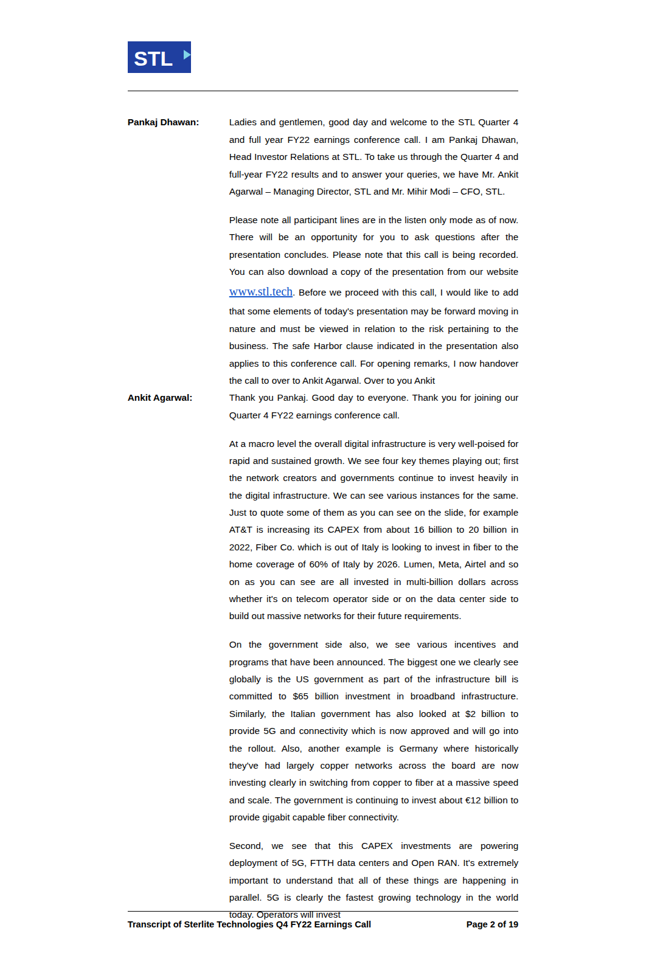STL
| Pankaj Dhawan: | Ladies and gentlemen, good day and welcome to the STL Quarter 4 and full year FY22 earnings conference call. I am Pankaj Dhawan, Head Investor Relations at STL. To take us through the Quarter 4 and full-year FY22 results and to answer your queries, we have Mr. Ankit Agarwal – Managing Director, STL and Mr. Mihir Modi – CFO, STL. Please note all participant lines are in the listen only mode as of now. There will be an opportunity for you to ask questions after the presentation concludes. Please note that this call is being recorded. You can also download a copy of the presentation from our website www.stl.tech . Before we proceed with this call, I would like to add that some elements of today's presentation may be forward moving in nature and must be viewed in relation to the risk pertaining to the business. The safe Harbor clause indicated in the presentation also applies to this conference call. For opening remarks, I now handover the call to over to Ankit Agarwal. Over to you Ankit |
| Ankit Agarwal: | Thank you Pankaj. Good day to everyone. Thank you for joining our Quarter 4 FY22 earnings conference call. At a macro level the overall digital infrastructure is very well-poised for rapid and sustained growth. We see four key themes playing out; first the network creators and governments continue to invest heavily in the digital infrastructure. We can see various instances for the same. Just to quote some of them as you can see on the slide, for example AT&T is increasing its CAPEX from about 16 billion to 20 billion in 2022, Fiber Co. which is out of Italy is looking to invest in fiber to the home coverage of 60% of Italy by 2026. Lumen, Meta, Airtel and so on as you can see are all invested in multi-billion dollars across whether it's on telecom operator side or on the data center side to build out massive networks for their future requirements. On the government side also, we see various incentives and programs that have been announced. The biggest one we clearly see globally is the US government as part of the infrastructure bill is committed to $65 billion investment in broadband infrastructure. Similarly, the Italian government has also looked at $2 billion to provide 5G and connectivity which is now approved and will go into the rollout. Also, another example is Germany where historically they've had largely copper networks across the board are now investing clearly in switching from copper to fiber at a massive speed and scale. The government is continuing to invest about €12 billion to provide gigabit capable fiber connectivity. Second, we see that this CAPEX investments are powering deployment of 5G, FTTH data centers and Open RAN. It's extremely important to understand that all of these things are happening in parallel. 5G is clearly the fastest growing technology in the world today. Operators will invest |
Transcript of Sterlite Technologies Q4 FY22 Earnings Call Page 2 of 19